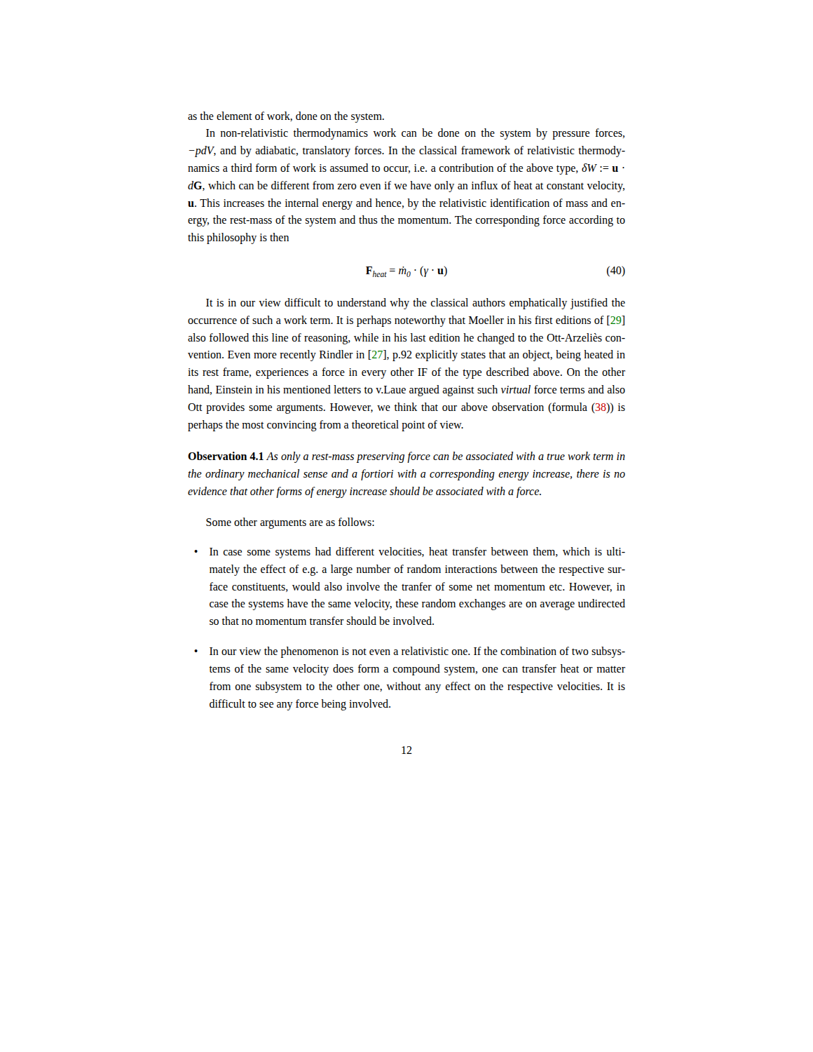as the element of work, done on the system.
In non-relativistic thermodynamics work can be done on the system by pressure forces, −pdV, and by adiabatic, translatory forces. In the classical framework of relativistic thermodynamics a third form of work is assumed to occur, i.e. a contribution of the above type, δW := u · dG, which can be different from zero even if we have only an influx of heat at constant velocity, u. This increases the internal energy and hence, by the relativistic identification of mass and energy, the rest-mass of the system and thus the momentum. The corresponding force according to this philosophy is then
Fheat = ṁ0 · (γ · u)
(40)
It is in our view difficult to understand why the classical authors emphatically justified the occurrence of such a work term. It is perhaps noteworthy that Moeller in his first editions of [29] also followed this line of reasoning, while in his last edition he changed to the Ott-Arzeliès convention. Even more recently Rindler in [27], p.92 explicitly states that an object, being heated in its rest frame, experiences a force in every other IF of the type described above. On the other hand, Einstein in his mentioned letters to v.Laue argued against such virtual force terms and also Ott provides some arguments. However, we think that our above observation (formula (38)) is perhaps the most convincing from a theoretical point of view.
Observation 4.1 As only a rest-mass preserving force can be associated with a true work term in the ordinary mechanical sense and a fortiori with a corresponding energy increase, there is no evidence that other forms of energy increase should be associated with a force.
Some other arguments are as follows:
In case some systems had different velocities, heat transfer between them, which is ultimately the effect of e.g. a large number of random interactions between the respective surface constituents, would also involve the tranfer of some net momentum etc. However, in case the systems have the same velocity, these random exchanges are on average undirected so that no momentum transfer should be involved.
In our view the phenomenon is not even a relativistic one. If the combination of two subsystems of the same velocity does form a compound system, one can transfer heat or matter from one subsystem to the other one, without any effect on the respective velocities. It is difficult to see any force being involved.
12